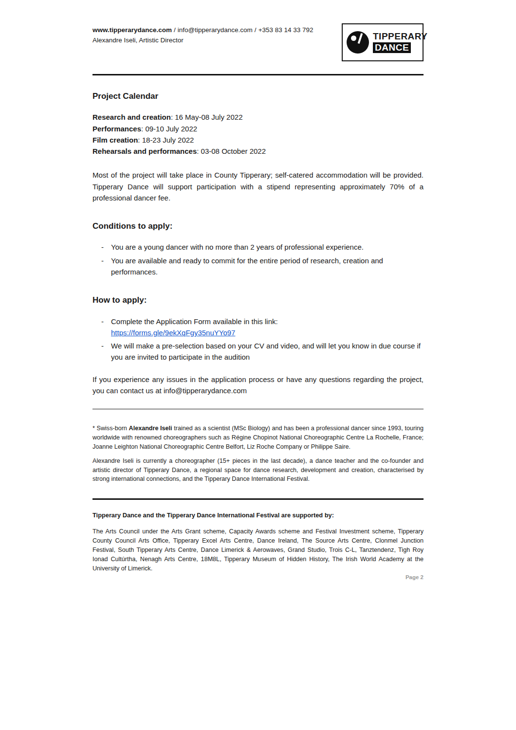www.tipperarydance.com/info@tipperarydance.com/+353 83 14 33 792
Alexandre Iseli, Artistic Director
TIPPERARY DANCE
Project Calendar
Research and creation: 16 May-08 July 2022
Performances: 09-10 July 2022
Film creation: 18-23 July 2022
Rehearsals and performances: 03-08 October 2022
Most of the project will take place in County Tipperary; self-catered accommodation will be provided. Tipperary Dance will support participation with a stipend representing approximately 70% of a professional dancer fee.
Conditions to apply:
You are a young dancer with no more than 2 years of professional experience.
You are available and ready to commit for the entire period of research, creation and performances.
How to apply:
Complete the Application Form available in this link:
https://forms.gle/9ekXqFgy35nuYYo97
We will make a pre-selection based on your CV and video, and will let you know in due course if you are invited to participate in the audition
If you experience any issues in the application process or have any questions regarding the project, you can contact us at info@tipperarydance.com
* Swiss-born Alexandre Iseli trained as a scientist (MSc Biology) and has been a professional dancer since 1993, touring worldwide with renowned choreographers such as Régine Chopinot National Choreographic Centre La Rochelle, France; Joanne Leighton National Choreographic Centre Belfort, Liz Roche Company or Philippe Saire.
Alexandre Iseli is currently a choreographer (15+ pieces in the last decade), a dance teacher and the co-founder and artistic director of Tipperary Dance, a regional space for dance research, development and creation, characterised by strong international connections, and the Tipperary Dance International Festival.
Tipperary Dance and the Tipperary Dance International Festival are supported by:
The Arts Council under the Arts Grant scheme, Capacity Awards scheme and Festival Investment scheme, Tipperary County Council Arts Office, Tipperary Excel Arts Centre, Dance Ireland, The Source Arts Centre, Clonmel Junction Festival, South Tipperary Arts Centre, Dance Limerick & Aerowaves, Grand Studio, Trois C-L, Tanztendenz, Tigh Roy Ionad Cultúrtha, Nenagh Arts Centre, 18M8L, Tipperary Museum of Hidden History, The Irish World Academy at the University of Limerick.
Page 2